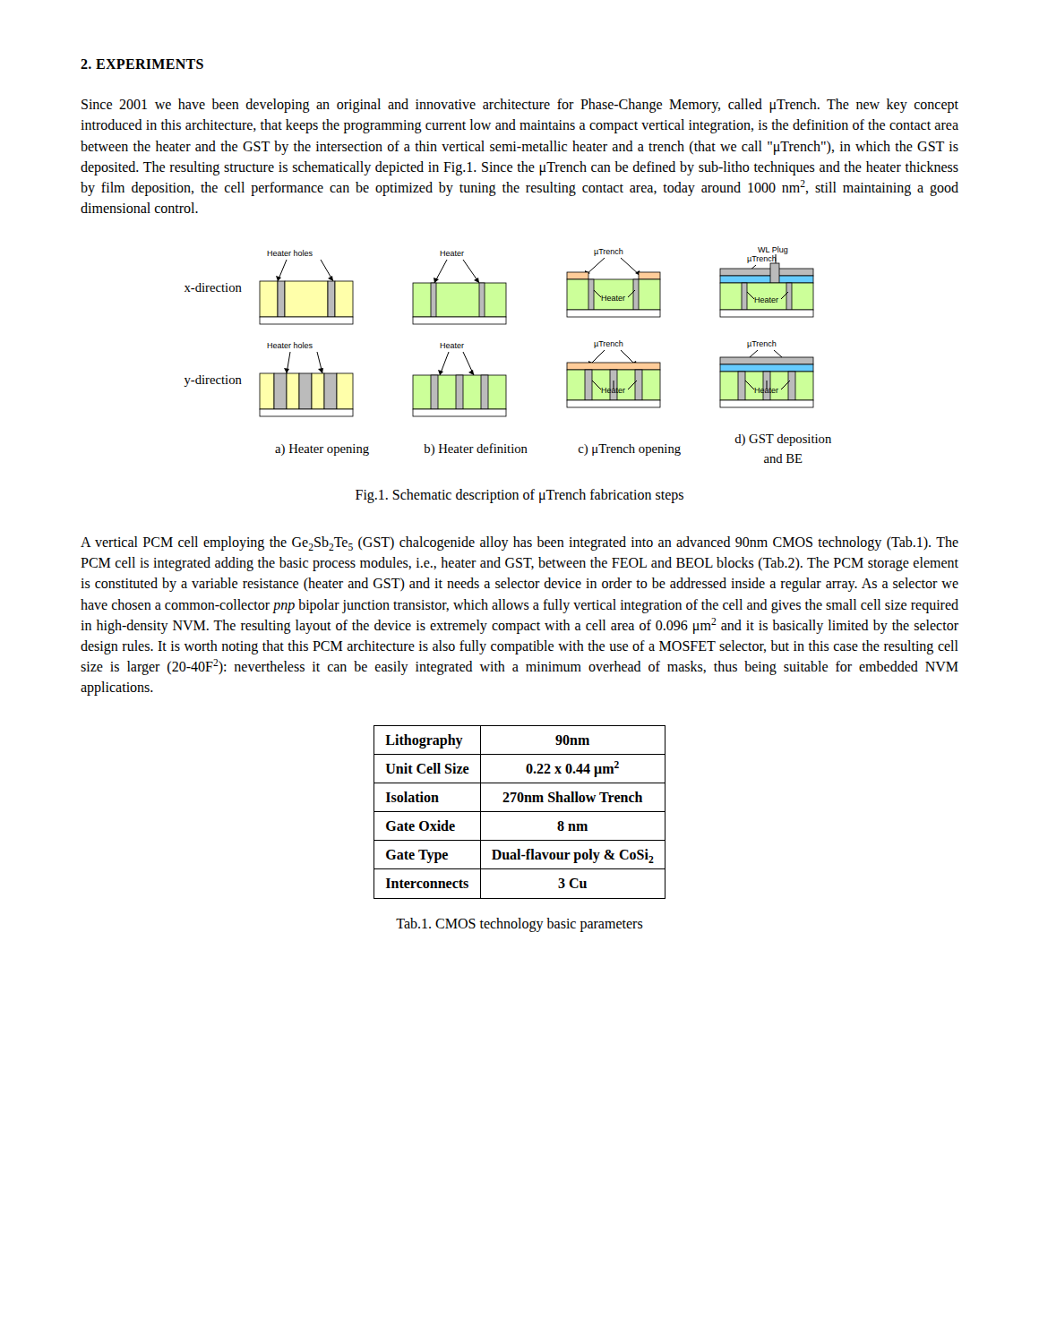2. EXPERIMENTS
Since 2001 we have been developing an original and innovative architecture for Phase-Change Memory, called μTrench. The new key concept introduced in this architecture, that keeps the programming current low and maintains a compact vertical integration, is the definition of the contact area between the heater and the GST by the intersection of a thin vertical semi-metallic heater and a trench (that we call "μTrench"), in which the GST is deposited. The resulting structure is schematically depicted in Fig.1. Since the μTrench can be defined by sub-litho techniques and the heater thickness by film deposition, the cell performance can be optimized by tuning the resulting contact area, today around 1000 nm2, still maintaining a good dimensional control.
| x-direction | Heater holes | Heater | µTrench Heater | WL Plug µTrench Heater |
| y-direction | Heater holes | Heater | µTrench Heater | µTrench Heater |
| | a) Heater opening | b) Heater definition | c) μTrench opening | d) GST deposition and BE |
Fig.1. Schematic description of μTrench fabrication steps
A vertical PCM cell employing the Ge2Sb2Te5 (GST) chalcogenide alloy has been integrated into an advanced 90nm CMOS technology (Tab.1). The PCM cell is integrated adding the basic process modules, i.e., heater and GST, between the FEOL and BEOL blocks (Tab.2). The PCM storage element is constituted by a variable resistance (heater and GST) and it needs a selector device in order to be addressed inside a regular array. As a selector we have chosen a common-collector pnp bipolar junction transistor, which allows a fully vertical integration of the cell and gives the small cell size required in high-density NVM. The resulting layout of the device is extremely compact with a cell area of 0.096 μm2 and it is basically limited by the selector design rules. It is worth noting that this PCM architecture is also fully compatible with the use of a MOSFET selector, but in this case the resulting cell size is larger (20-40F2): nevertheless it can be easily integrated with a minimum overhead of masks, thus being suitable for embedded NVM applications.
| Lithography | 90nm |
| Unit Cell Size | 0.22 x 0.44 μm 2 |
| Isolation | 270nm Shallow Trench |
| Gate Oxide | 8 nm |
| Gate Type | Dual-flavour poly & CoSi 2 |
| Interconnects | 3 Cu |
Tab.1. CMOS technology basic parameters